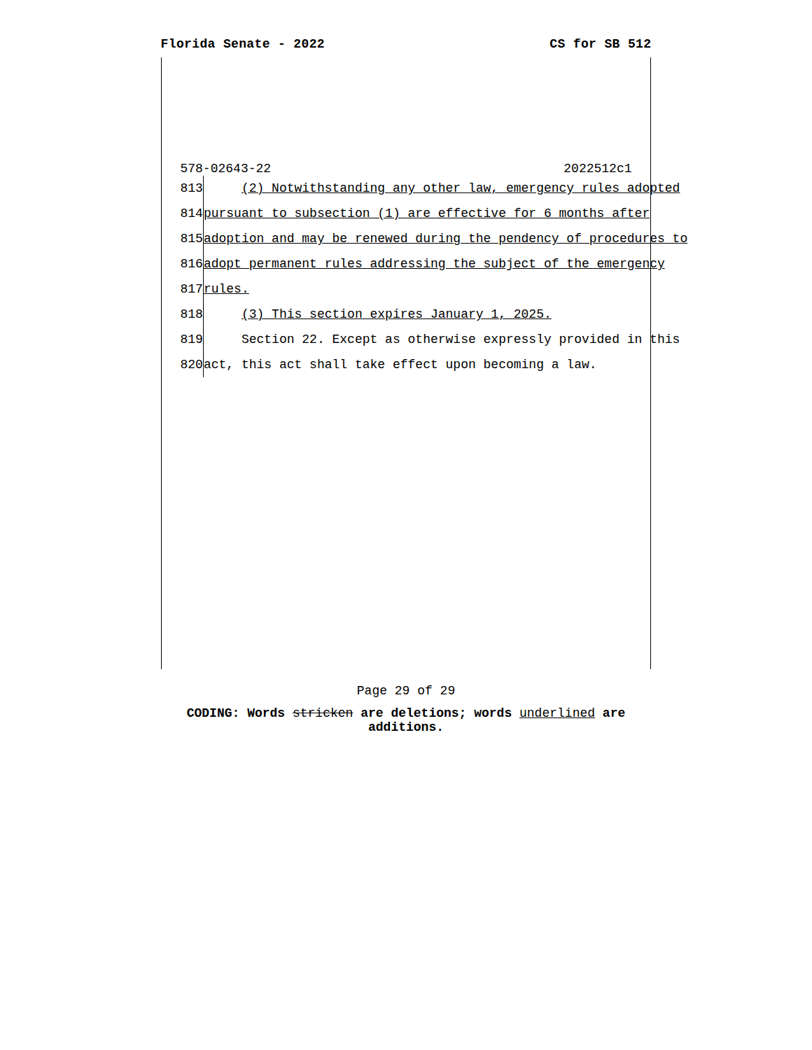Florida Senate - 2022
CS for SB 512
578-02643-22
2022512c1
| 813 | (2) Notwithstanding any other law, emergency rules adopted |
| 814 | pursuant to subsection (1) are effective for 6 months after |
| 815 | adoption and may be renewed during the pendency of procedures to |
| 816 | adopt permanent rules addressing the subject of the emergency |
| 817 | rules. |
| 818 | (3) This section expires January 1, 2025. |
| 819 | Section 22. Except as otherwise expressly provided in this |
| 820 | act, this act shall take effect upon becoming a law. |
Page 29 of 29
CODING: Words stricken are deletions; words underlined are additions.